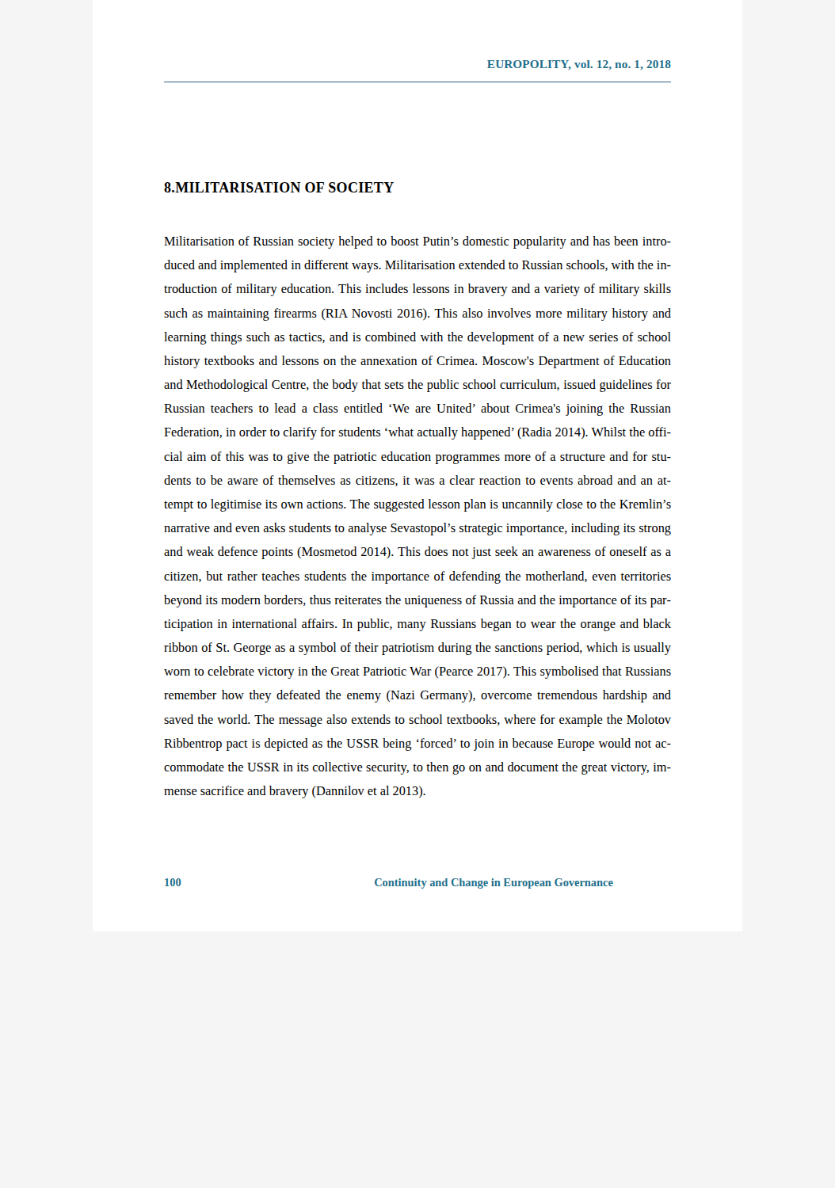EUROPOLITY, vol. 12, no. 1, 2018
8.MILITARISATION OF SOCIETY
Militarisation of Russian society helped to boost Putin’s domestic popularity and has been introduced and implemented in different ways. Militarisation extended to Russian schools, with the introduction of military education. This includes lessons in bravery and a variety of military skills such as maintaining firearms (RIA Novosti 2016). This also involves more military history and learning things such as tactics, and is combined with the development of a new series of school history textbooks and lessons on the annexation of Crimea. Moscow's Department of Education and Methodological Centre, the body that sets the public school curriculum, issued guidelines for Russian teachers to lead a class entitled ‘We are United’ about Crimea's joining the Russian Federation, in order to clarify for students ‘what actually happened’ (Radia 2014). Whilst the official aim of this was to give the patriotic education programmes more of a structure and for students to be aware of themselves as citizens, it was a clear reaction to events abroad and an attempt to legitimise its own actions. The suggested lesson plan is uncannily close to the Kremlin’s narrative and even asks students to analyse Sevastopol’s strategic importance, including its strong and weak defence points (Mosmetod 2014). This does not just seek an awareness of oneself as a citizen, but rather teaches students the importance of defending the motherland, even territories beyond its modern borders, thus reiterates the uniqueness of Russia and the importance of its participation in international affairs. In public, many Russians began to wear the orange and black ribbon of St. George as a symbol of their patriotism during the sanctions period, which is usually worn to celebrate victory in the Great Patriotic War (Pearce 2017). This symbolised that Russians remember how they defeated the enemy (Nazi Germany), overcome tremendous hardship and saved the world. The message also extends to school textbooks, where for example the Molotov Ribbentrop pact is depicted as the USSR being ‘forced’ to join in because Europe would not accommodate the USSR in its collective security, to then go on and document the great victory, immense sacrifice and bravery (Dannilov et al 2013).
100 Continuity and Change in European Governance